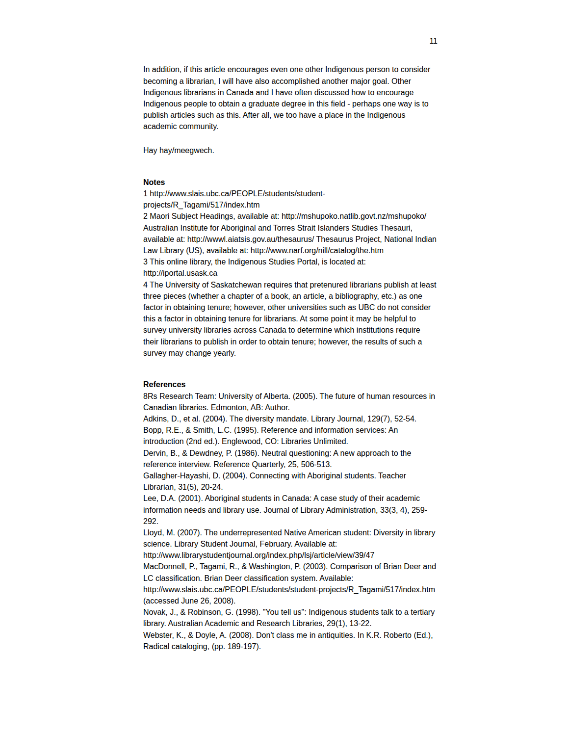11
In addition, if this article encourages even one other Indigenous person to consider becoming a librarian, I will have also accomplished another major goal. Other Indigenous librarians in Canada and I have often discussed how to encourage Indigenous people to obtain a graduate degree in this field - perhaps one way is to publish articles such as this. After all, we too have a place in the Indigenous academic community.
Hay hay/meegwech.
Notes
1 http://www.slais.ubc.ca/PEOPLE/students/student-projects/R_Tagami/517/index.htm
2 Maori Subject Headings, available at: http://mshupoko.natlib.govt.nz/mshupoko/ Australian Institute for Aboriginal and Torres Strait Islanders Studies Thesauri, available at: http://wwwl.aiatsis.gov.au/thesaurus/ Thesaurus Project, National Indian Law Library (US), available at: http://www.narf.org/nill/catalog/the.htm
3 This online library, the Indigenous Studies Portal, is located at: http://iportal.usask.ca
4 The University of Saskatchewan requires that pretenured librarians publish at least three pieces (whether a chapter of a book, an article, a bibliography, etc.) as one factor in obtaining tenure; however, other universities such as UBC do not consider this a factor in obtaining tenure for librarians. At some point it may be helpful to survey university libraries across Canada to determine which institutions require their librarians to publish in order to obtain tenure; however, the results of such a survey may change yearly.
References
8Rs Research Team: University of Alberta. (2005). The future of human resources in Canadian libraries. Edmonton, AB: Author.
Adkins, D., et al. (2004). The diversity mandate. Library Journal, 129(7), 52-54.
Bopp, R.E., & Smith, L.C. (1995). Reference and information services: An introduction (2nd ed.). Englewood, CO: Libraries Unlimited.
Dervin, B., & Dewdney, P. (1986). Neutral questioning: A new approach to the reference interview. Reference Quarterly, 25, 506-513.
Gallagher-Hayashi, D. (2004). Connecting with Aboriginal students. Teacher Librarian, 31(5), 20-24.
Lee, D.A. (2001). Aboriginal students in Canada: A case study of their academic information needs and library use. Journal of Library Administration, 33(3, 4), 259-292.
Lloyd, M. (2007). The underrepresented Native American student: Diversity in library science. Library Student Journal, February. Available at: http://www.librarystudentjournal.org/index.php/lsj/article/view/39/47
MacDonnell, P., Tagami, R., & Washington, P. (2003). Comparison of Brian Deer and LC classification. Brian Deer classification system. Available: http://www.slais.ubc.ca/PEOPLE/students/student-projects/R_Tagami/517/index.htm (accessed June 26, 2008).
Novak, J., & Robinson, G. (1998). "You tell us": Indigenous students talk to a tertiary library. Australian Academic and Research Libraries, 29(1), 13-22.
Webster, K., & Doyle, A. (2008). Don't class me in antiquities. In K.R. Roberto (Ed.), Radical cataloging, (pp. 189-197).